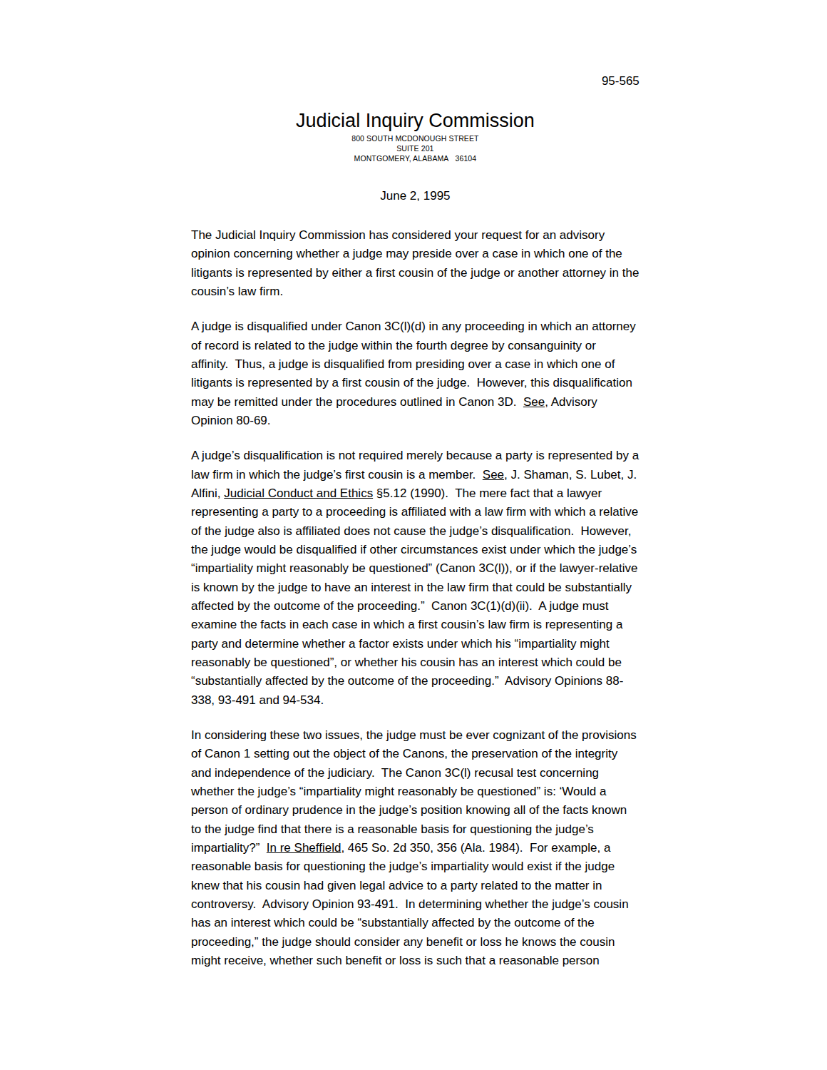95-565
Judicial Inquiry Commission
800 SOUTH MCDONOUGH STREET
SUITE 201
MONTGOMERY, ALABAMA 36104
June 2, 1995
The Judicial Inquiry Commission has considered your request for an advisory opinion concerning whether a judge may preside over a case in which one of the litigants is represented by either a first cousin of the judge or another attorney in the cousin’s law firm.
A judge is disqualified under Canon 3C(l)(d) in any proceeding in which an attorney of record is related to the judge within the fourth degree by consanguinity or affinity. Thus, a judge is disqualified from presiding over a case in which one of litigants is represented by a first cousin of the judge. However, this disqualification may be remitted under the procedures outlined in Canon 3D. See, Advisory Opinion 80-69.
A judge’s disqualification is not required merely because a party is represented by a law firm in which the judge’s first cousin is a member. See, J. Shaman, S. Lubet, J. Alfini, Judicial Conduct and Ethics §5.12 (1990). The mere fact that a lawyer representing a party to a proceeding is affiliated with a law firm with which a relative of the judge also is affiliated does not cause the judge’s disqualification. However, the judge would be disqualified if other circumstances exist under which the judge’s “impartiality might reasonably be questioned” (Canon 3C(l)), or if the lawyer-relative is known by the judge to have an interest in the law firm that could be substantially affected by the outcome of the proceeding.” Canon 3C(1)(d)(ii). A judge must examine the facts in each case in which a first cousin’s law firm is representing a party and determine whether a factor exists under which his “impartiality might reasonably be questioned”, or whether his cousin has an interest which could be “substantially affected by the outcome of the proceeding.” Advisory Opinions 88-338, 93-491 and 94-534.
In considering these two issues, the judge must be ever cognizant of the provisions of Canon 1 setting out the object of the Canons, the preservation of the integrity and independence of the judiciary. The Canon 3C(l) recusal test concerning whether the judge’s “impartiality might reasonably be questioned” is: ‘Would a person of ordinary prudence in the judge’s position knowing all of the facts known to the judge find that there is a reasonable basis for questioning the judge’s impartiality?” In re Sheffield, 465 So. 2d 350, 356 (Ala. 1984). For example, a reasonable basis for questioning the judge’s impartiality would exist if the judge knew that his cousin had given legal advice to a party related to the matter in controversy. Advisory Opinion 93-491. In determining whether the judge’s cousin has an interest which could be “substantially affected by the outcome of the proceeding,” the judge should consider any benefit or loss he knows the cousin might receive, whether such benefit or loss is such that a reasonable person